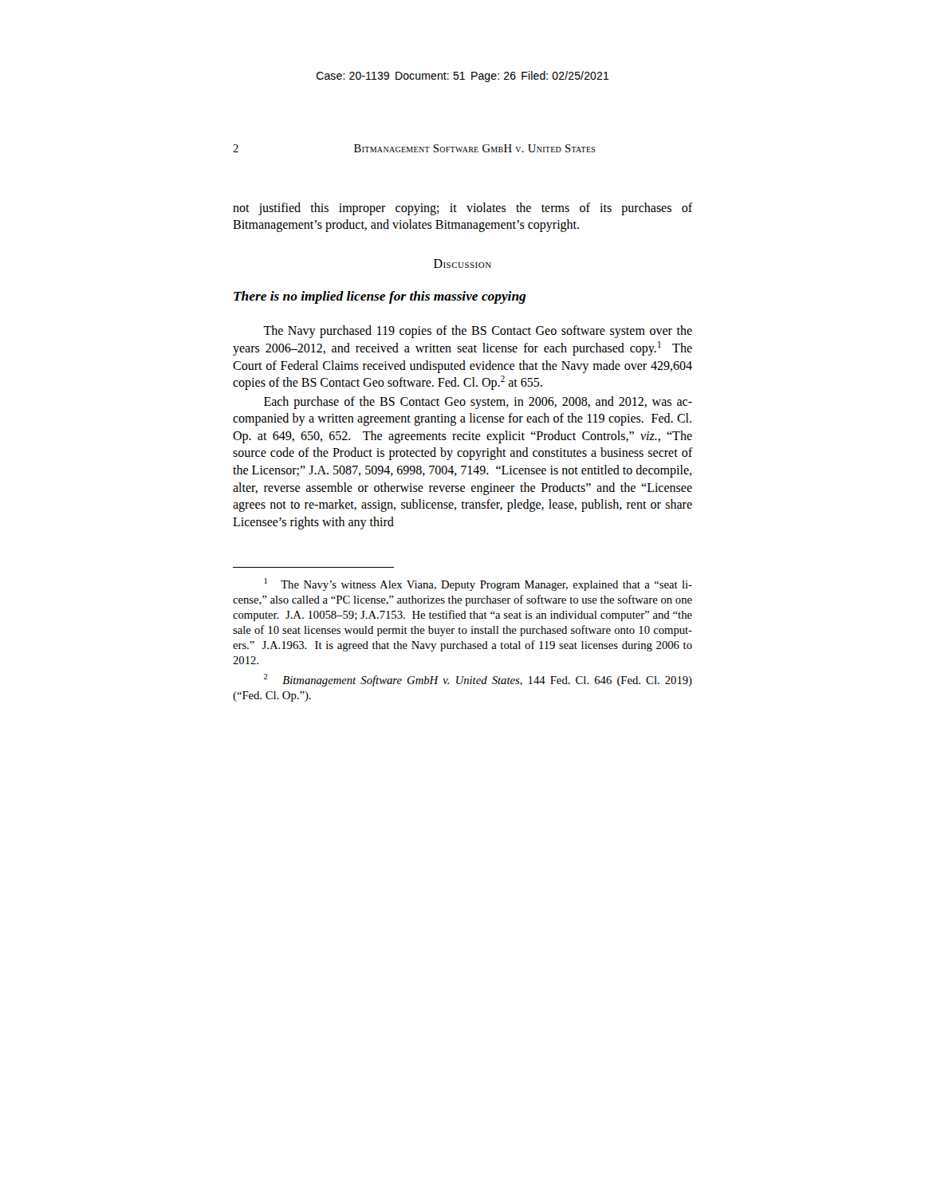Case: 20-1139 Document: 51 Page: 26 Filed: 02/25/2021
2
Bitmanagement Software GmbH v. United States
not justified this improper copying; it violates the terms of its purchases of Bitmanagement’s product, and violates Bitmanagement’s copyright.
Discussion
There is no implied license for this massive copying
The Navy purchased 119 copies of the BS Contact Geo software system over the years 2006–2012, and received a written seat license for each purchased copy.1 The Court of Federal Claims received undisputed evidence that the Navy made over 429,604 copies of the BS Contact Geo software. Fed. Cl. Op.2 at 655.
Each purchase of the BS Contact Geo system, in 2006, 2008, and 2012, was accompanied by a written agreement granting a license for each of the 119 copies. Fed. Cl. Op. at 649, 650, 652. The agreements recite explicit “Product Controls,” viz., “The source code of the Product is protected by copyright and constitutes a business secret of the Licensor;” J.A. 5087, 5094, 6998, 7004, 7149. “Licensee is not entitled to decompile, alter, reverse assemble or otherwise reverse engineer the Products” and the “Licensee agrees not to re-market, assign, sublicense, transfer, pledge, lease, publish, rent or share Licensee’s rights with any third
1 The Navy’s witness Alex Viana, Deputy Program Manager, explained that a “seat license,” also called a “PC license,” authorizes the purchaser of software to use the software on one computer. J.A. 10058–59; J.A.7153. He testified that “a seat is an individual computer” and “the sale of 10 seat licenses would permit the buyer to install the purchased software onto 10 computers.” J.A.1963. It is agreed that the Navy purchased a total of 119 seat licenses during 2006 to 2012.
2 Bitmanagement Software GmbH v. United States, 144 Fed. Cl. 646 (Fed. Cl. 2019) (“Fed. Cl. Op.”).